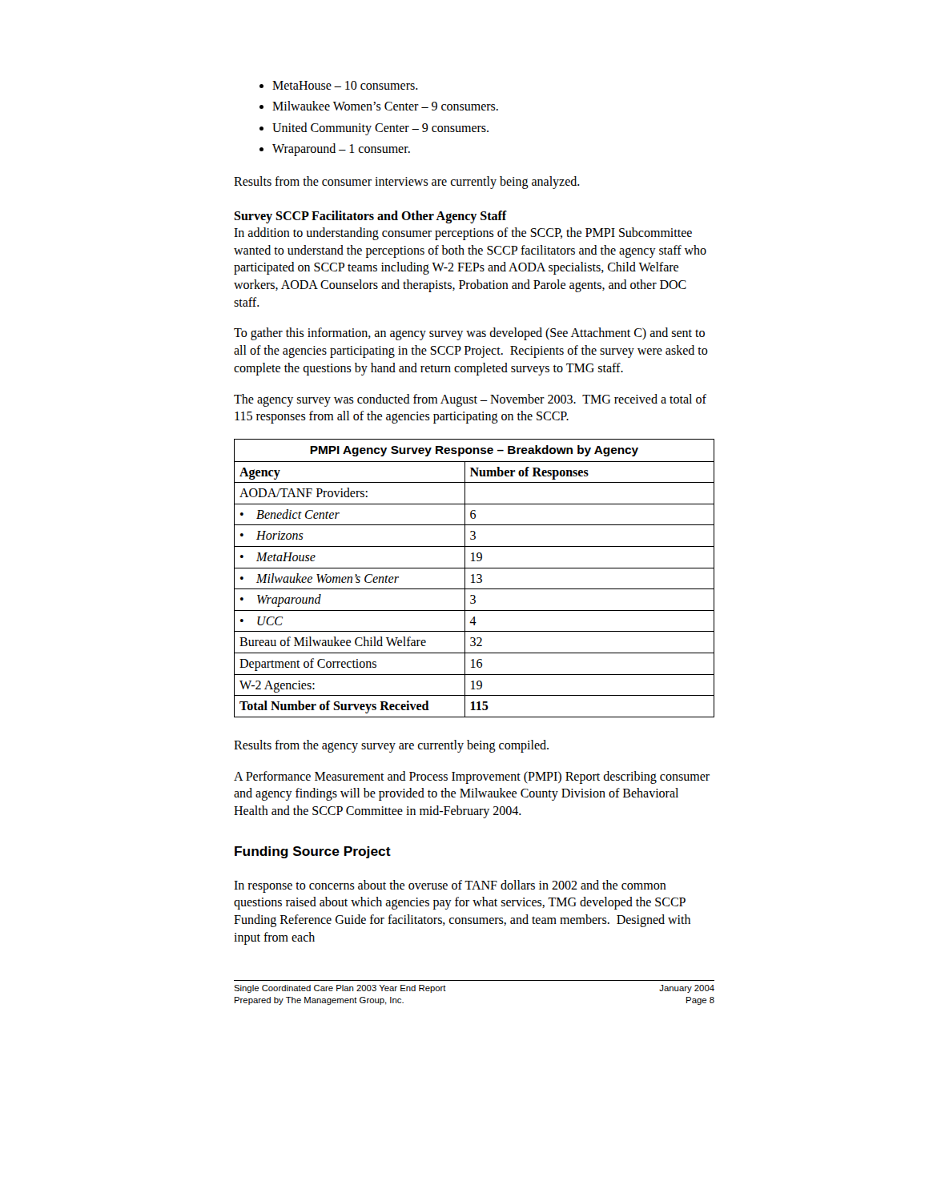MetaHouse – 10 consumers.
Milwaukee Women’s Center – 9 consumers.
United Community Center – 9 consumers.
Wraparound – 1 consumer.
Results from the consumer interviews are currently being analyzed.
Survey SCCP Facilitators and Other Agency Staff
In addition to understanding consumer perceptions of the SCCP, the PMPI Subcommittee wanted to understand the perceptions of both the SCCP facilitators and the agency staff who participated on SCCP teams including W-2 FEPs and AODA specialists, Child Welfare workers, AODA Counselors and therapists, Probation and Parole agents, and other DOC staff.
To gather this information, an agency survey was developed (See Attachment C) and sent to all of the agencies participating in the SCCP Project. Recipients of the survey were asked to complete the questions by hand and return completed surveys to TMG staff.
The agency survey was conducted from August – November 2003. TMG received a total of 115 responses from all of the agencies participating on the SCCP.
PMPI Agency Survey Response – Breakdown by Agency
| Agency | Number of Responses |
| --- | --- |
| AODA/TANF Providers: | |
| • Benedict Center | 6 |
| • Horizons | 3 |
| • MetaHouse | 19 |
| • Milwaukee Women’s Center | 13 |
| • Wraparound | 3 |
| • UCC | 4 |
| Bureau of Milwaukee Child Welfare | 32 |
| Department of Corrections | 16 |
| W-2 Agencies: | 19 |
| Total Number of Surveys Received | 115 |
Results from the agency survey are currently being compiled.
A Performance Measurement and Process Improvement (PMPI) Report describing consumer and agency findings will be provided to the Milwaukee County Division of Behavioral Health and the SCCP Committee in mid-February 2004.
Funding Source Project
In response to concerns about the overuse of TANF dollars in 2002 and the common questions raised about which agencies pay for what services, TMG developed the SCCP Funding Reference Guide for facilitators, consumers, and team members. Designed with input from each
Single Coordinated Care Plan 2003 Year End Report
Prepared by The Management Group, Inc.
January 2004
Page 8